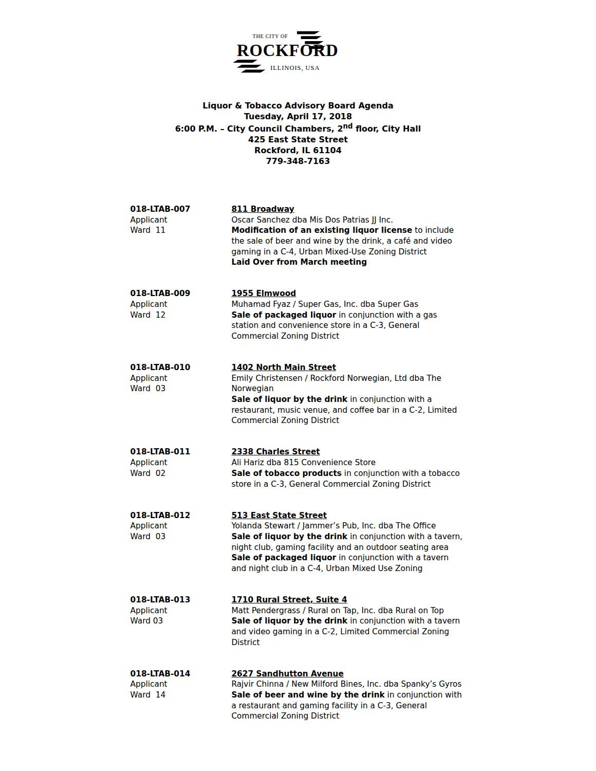THE CITY OF ROCKFORD ILLINOIS, USA
Liquor & Tobacco Advisory Board Agenda Tuesday, April 17, 2018 6:00 P.M. – City Council Chambers, 2nd floor, City Hall 425 East State Street Rockford, IL 61104 779-348-7163
| 018-LTAB-007 Applicant Ward 11 | 811 Broadway Oscar Sanchez dba Mis Dos Patrias JJ Inc. Modification of an existing liquor license to include the sale of beer and wine by the drink, a café and video gaming in a C-4, Urban Mixed-Use Zoning District Laid Over from March meeting |
| 018-LTAB-009 Applicant Ward 12 | 1955 Elmwood Muhamad Fyaz / Super Gas, Inc. dba Super Gas Sale of packaged liquor in conjunction with a gas station and convenience store in a C-3, General Commercial Zoning District |
| 018-LTAB-010 Applicant Ward 03 | 1402 North Main Street Emily Christensen / Rockford Norwegian, Ltd dba The Norwegian Sale of liquor by the drink in conjunction with a restaurant, music venue, and coffee bar in a C-2, Limited Commercial Zoning District |
| 018-LTAB-011 Applicant Ward 02 | 2338 Charles Street Ali Hariz dba 815 Convenience Store Sale of tobacco products in conjunction with a tobacco store in a C-3, General Commercial Zoning District |
| 018-LTAB-012 Applicant Ward 03 | 513 East State Street Yolanda Stewart / Jammer’s Pub, Inc. dba The Office Sale of liquor by the drink in conjunction with a tavern, night club, gaming facility and an outdoor seating area Sale of packaged liquor in conjunction with a tavern and night club in a C-4, Urban Mixed Use Zoning |
| 018-LTAB-013 Applicant Ward 03 | 1710 Rural Street, Suite 4 Matt Pendergrass / Rural on Tap, Inc. dba Rural on Top Sale of liquor by the drink in conjunction with a tavern and video gaming in a C-2, Limited Commercial Zoning District |
| 018-LTAB-014 Applicant Ward 14 | 2627 Sandhutton Avenue Rajvir Chinna / New Milford Bines, Inc. dba Spanky’s Gyros Sale of beer and wine by the drink in conjunction with a restaurant and gaming facility in a C-3, General Commercial Zoning District |